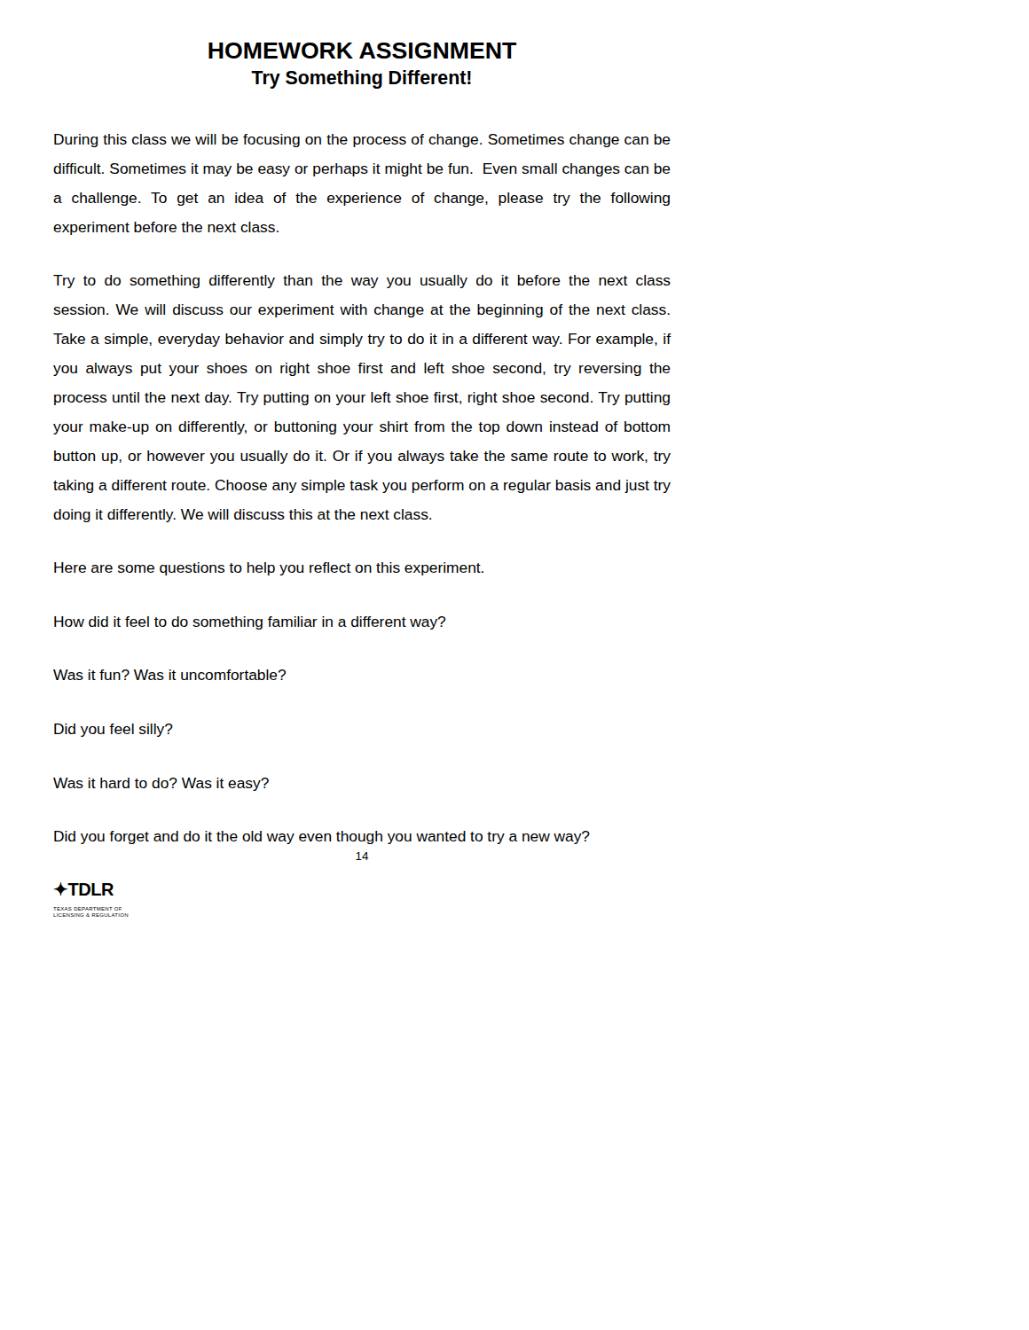HOMEWORK ASSIGNMENT
Try Something Different!
During this class we will be focusing on the process of change. Sometimes change can be difficult. Sometimes it may be easy or perhaps it might be fun. Even small changes can be a challenge. To get an idea of the experience of change, please try the following experiment before the next class.
Try to do something differently than the way you usually do it before the next class session. We will discuss our experiment with change at the beginning of the next class. Take a simple, everyday behavior and simply try to do it in a different way. For example, if you always put your shoes on right shoe first and left shoe second, try reversing the process until the next day. Try putting on your left shoe first, right shoe second. Try putting your make-up on differently, or buttoning your shirt from the top down instead of bottom button up, or however you usually do it. Or if you always take the same route to work, try taking a different route. Choose any simple task you perform on a regular basis and just try doing it differently. We will discuss this at the next class.
Here are some questions to help you reflect on this experiment.
How did it feel to do something familiar in a different way?
Was it fun? Was it uncomfortable?
Did you feel silly?
Was it hard to do? Was it easy?
Did you forget and do it the old way even though you wanted to try a new way?
14
✦TDLR
Texas Department of
Licensing & Regulation